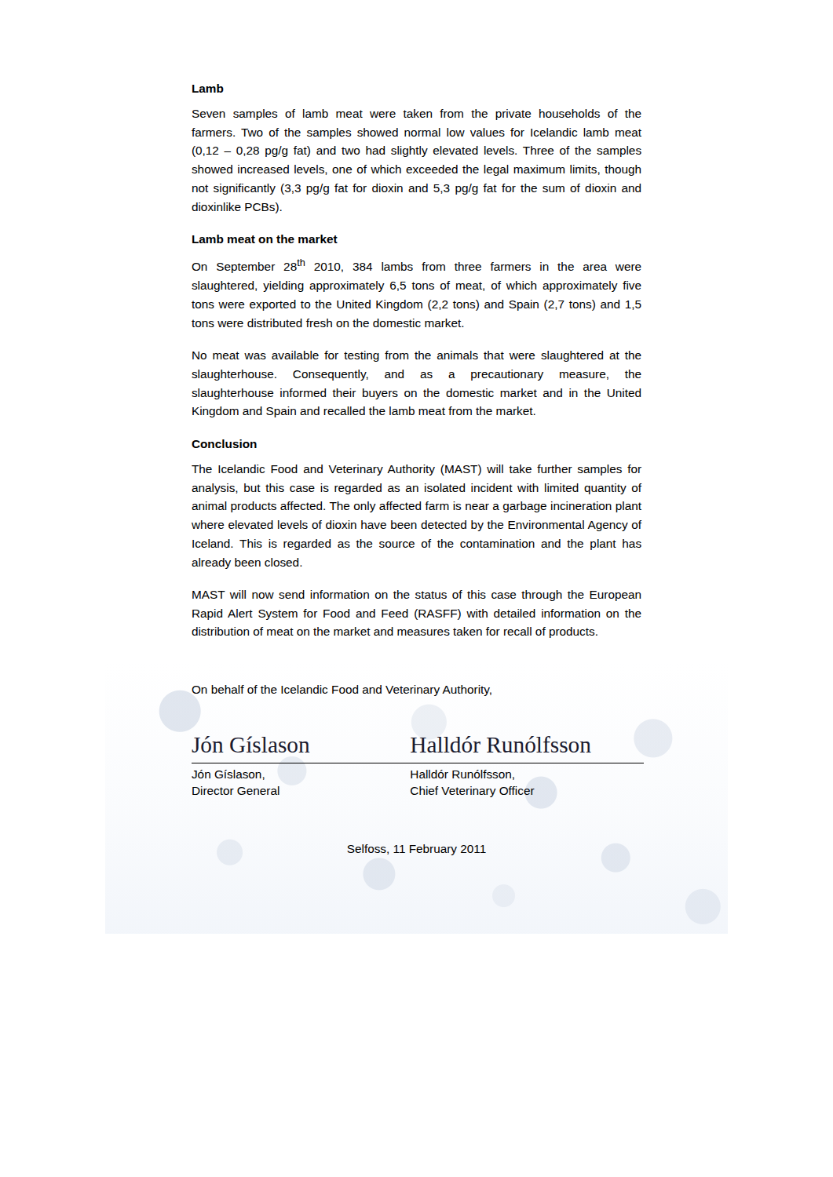Lamb
Seven samples of lamb meat were taken from the private households of the farmers. Two of the samples showed normal low values for Icelandic lamb meat (0,12 – 0,28 pg/g fat) and two had slightly elevated levels. Three of the samples showed increased levels, one of which exceeded the legal maximum limits, though not significantly (3,3 pg/g fat for dioxin and 5,3 pg/g fat for the sum of dioxin and dioxinlike PCBs).
Lamb meat on the market
On September 28th 2010, 384 lambs from three farmers in the area were slaughtered, yielding approximately 6,5 tons of meat, of which approximately five tons were exported to the United Kingdom (2,2 tons) and Spain (2,7 tons) and 1,5 tons were distributed fresh on the domestic market.
No meat was available for testing from the animals that were slaughtered at the slaughterhouse. Consequently, and as a precautionary measure, the slaughterhouse informed their buyers on the domestic market and in the United Kingdom and Spain and recalled the lamb meat from the market.
Conclusion
The Icelandic Food and Veterinary Authority (MAST) will take further samples for analysis, but this case is regarded as an isolated incident with limited quantity of animal products affected. The only affected farm is near a garbage incineration plant where elevated levels of dioxin have been detected by the Environmental Agency of Iceland. This is regarded as the source of the contamination and the plant has already been closed.
MAST will now send information on the status of this case through the European Rapid Alert System for Food and Feed (RASFF) with detailed information on the distribution of meat on the market and measures taken for recall of products.
On behalf of the Icelandic Food and Veterinary Authority,
| Jón Gíslason Jón Gíslason, Director General | Halldór Runólfsson Halldór Runólfsson, Chief Veterinary Officer |
Selfoss, 11 February 2011